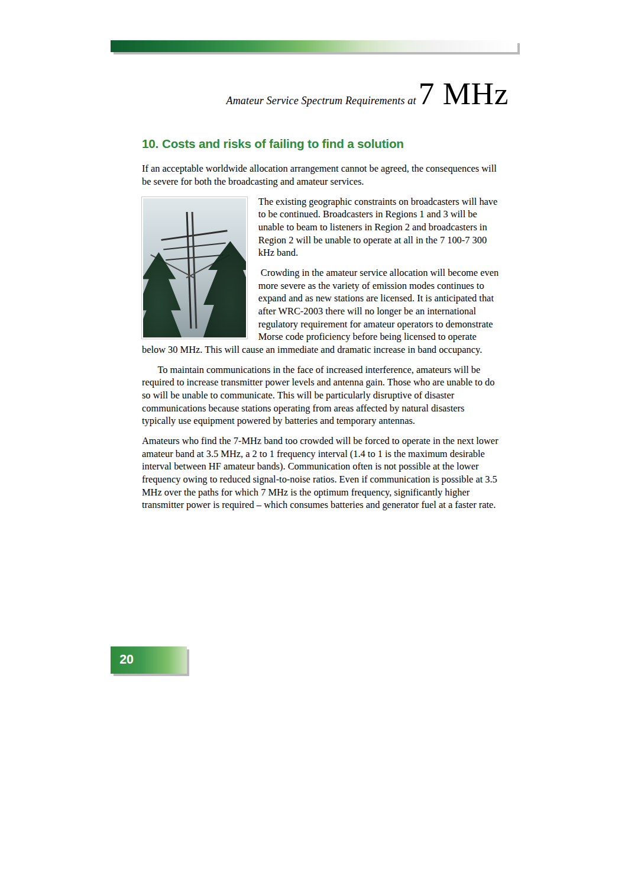Amateur Service Spectrum Requirements at 7 MHz
10. Costs and risks of failing to find a solution
If an acceptable worldwide allocation arrangement cannot be agreed, the consequences will be severe for both the broadcasting and amateur services.
The existing geographic constraints on broadcasters will have to be continued. Broadcasters in Regions 1 and 3 will be unable to beam to listeners in Region 2 and broadcasters in Region 2 will be unable to operate at all in the 7 100-7 300 kHz band.
Crowding in the amateur service allocation will become even more severe as the variety of emission modes continues to expand and as new stations are licensed. It is anticipated that after WRC-2003 there will no longer be an international regulatory requirement for amateur operators to demonstrate Morse code proficiency before being licensed to operate below 30 MHz. This will cause an immediate and dramatic increase in band occupancy.
To maintain communications in the face of increased interference, amateurs will be required to increase transmitter power levels and antenna gain. Those who are unable to do so will be unable to communicate. This will be particularly disruptive of disaster communications because stations operating from areas affected by natural disasters typically use equipment powered by batteries and temporary antennas.
Amateurs who find the 7-MHz band too crowded will be forced to operate in the next lower amateur band at 3.5 MHz, a 2 to 1 frequency interval (1.4 to 1 is the maximum desirable interval between HF amateur bands). Communication often is not possible at the lower frequency owing to reduced signal-to-noise ratios. Even if communication is possible at 3.5 MHz over the paths for which 7 MHz is the optimum frequency, significantly higher transmitter power is required – which consumes batteries and generator fuel at a faster rate.
20